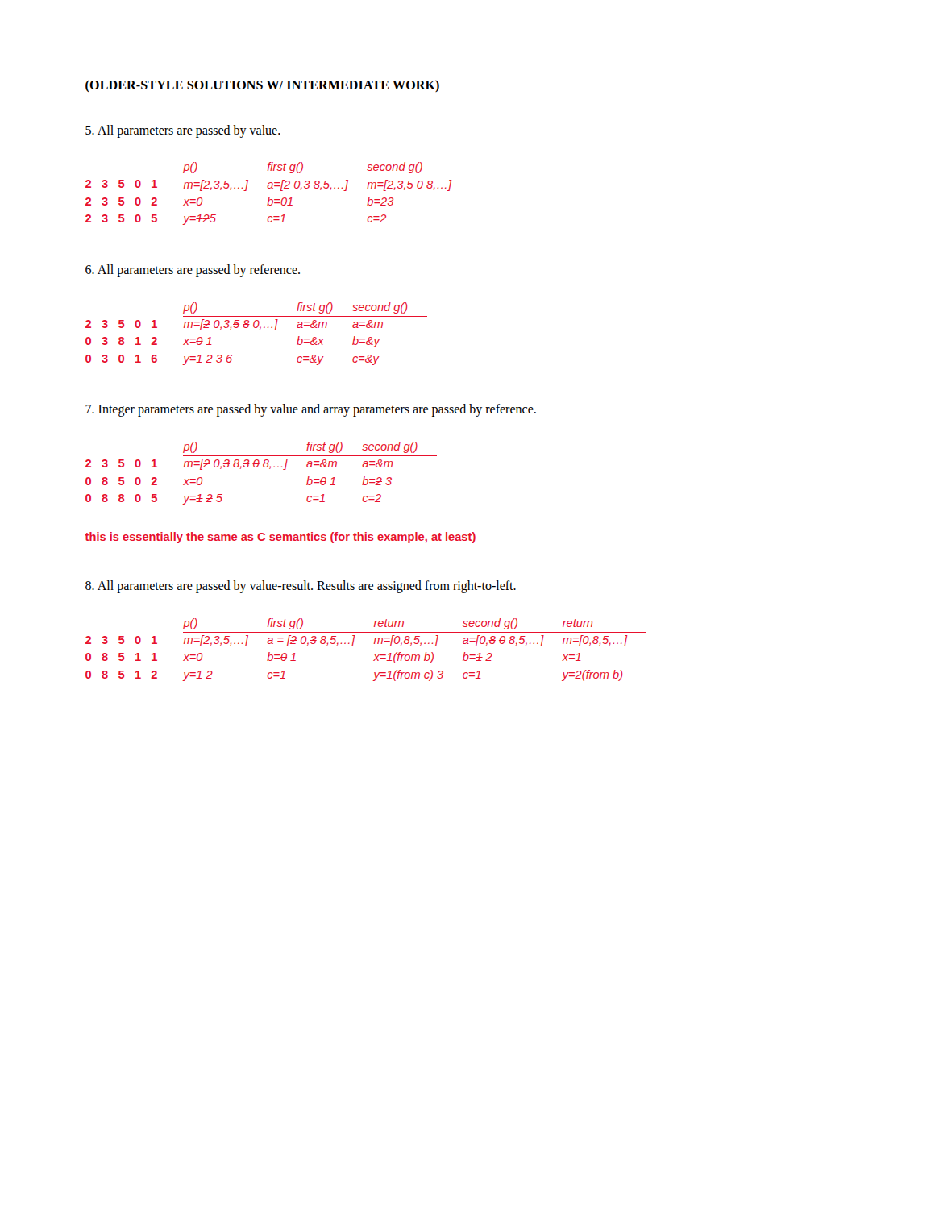(OLDER-STYLE SOLUTIONS W/ INTERMEDIATE WORK)
5. All parameters are passed by value.
| | p() | first g() | second g() |
| --- | --- | --- | --- |
| 2 3 5 0 1 | m=[2,3,5,…] | a=[ 2 0, 3 8,5,…] | m=[2,3, 5 0 8,…] |
| 2 3 5 0 2 | x=0 | b= 0 1 | b= 2 3 |
| 2 3 5 0 5 | y= 1 2 5 | c=1 | c=2 |
6. All parameters are passed by reference.
| | p() | first g() | second g() |
| --- | --- | --- | --- |
| 2 3 5 0 1 | m=[ 2 0,3, 5 8 0,…] | a=&m | a=&m |
| 0 3 8 1 2 | x= 0 1 | b=&x | b=&y |
| 0 3 0 1 6 | y= 1 2 3 6 | c=&y | c=&y |
7. Integer parameters are passed by value and array parameters are passed by reference.
| | p() | first g() | second g() |
| --- | --- | --- | --- |
| 2 3 5 0 1 | m=[ 2 0, 3 8, 3 0 8,…] | a=&m | a=&m |
| 0 8 5 0 2 | x=0 | b= 0 1 | b= 2 3 |
| 0 8 8 0 5 | y= 1 2 5 | c=1 | c=2 |
this is essentially the same as C semantics (for this example, at least)
8. All parameters are passed by value-result. Results are assigned from right-to-left.
| | p() | first g() | return | second g() | return |
| --- | --- | --- | --- | --- | --- |
| 2 3 5 0 1 | m=[2,3,5,…] | a = [ 2 0, 3 8,5,…] | m=[0,8,5,…] | a=[0, 8 0 8,5,…] | m=[0,8,5,…] |
| 0 8 5 1 1 | x=0 | b= 0 1 | x=1(from b) | b= 1 2 | x=1 |
| 0 8 5 1 2 | y= 1 2 | c=1 | y= 1(from c) 3 | c=1 | y=2(from b) |